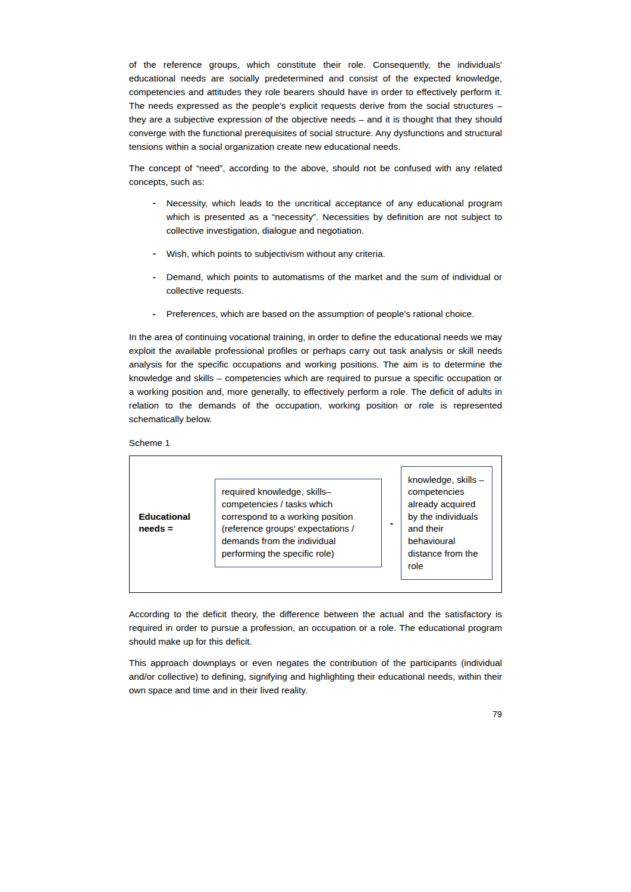of the reference groups, which constitute their role. Consequently, the individuals’ educational needs are socially predetermined and consist of the expected knowledge, competencies and attitudes they role bearers should have in order to effectively perform it. The needs expressed as the people’s explicit requests derive from the social structures – they are a subjective expression of the objective needs – and it is thought that they should converge with the functional prerequisites of social structure. Any dysfunctions and structural tensions within a social organization create new educational needs.
The concept of “need”, according to the above, should not be confused with any related concepts, such as:
Necessity, which leads to the uncritical acceptance of any educational program which is presented as a “necessity”. Necessities by definition are not subject to collective investigation, dialogue and negotiation.
Wish, which points to subjectivism without any criteria.
Demand, which points to automatisms of the market and the sum of individual or collective requests.
Preferences, which are based on the assumption of people’s rational choice.
In the area of continuing vocational training, in order to define the educational needs we may exploit the available professional profiles or perhaps carry out task analysis or skill needs analysis for the specific occupations and working positions. The aim is to determine the knowledge and skills – competencies which are required to pursue a specific occupation or a working position and, more generally, to effectively perform a role. The deficit of adults in relation to the demands of the occupation, working position or role is represented schematically below.
Scheme 1
| Educational needs = | required knowledge, skills– competencies / tasks which correspond to a working position (reference groups’ expectations / demands from the individual performing the specific role) | - | knowledge, skills – competencies already acquired by the individuals and their behavioural distance from the role |
According to the deficit theory, the difference between the actual and the satisfactory is required in order to pursue a profession, an occupation or a role. The educational program should make up for this deficit.
This approach downplays or even negates the contribution of the participants (individual and/or collective) to defining, signifying and highlighting their educational needs, within their own space and time and in their lived reality.
79